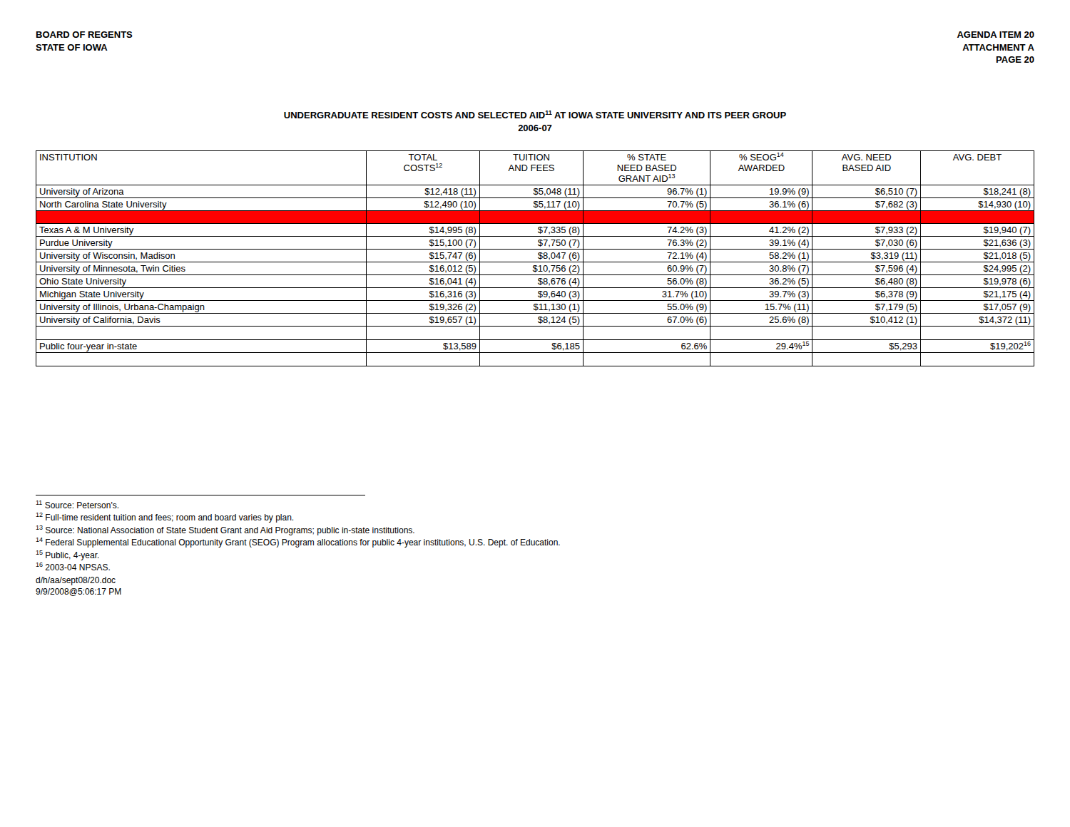BOARD OF REGENTS
STATE OF IOWA
AGENDA ITEM 20
ATTACHMENT A
PAGE 20
UNDERGRADUATE RESIDENT COSTS AND SELECTED AID11 AT IOWA STATE UNIVERSITY AND ITS PEER GROUP
2006-07
| INSTITUTION | TOTAL COSTS 12 | TUITION AND FEES | % STATE NEED BASED GRANT AID 13 | % SEOG 14 AWARDED | AVG. NEED BASED AID | AVG. DEBT |
| --- | --- | --- | --- | --- | --- | --- |
| University of Arizona | $12,418 (11) | $5,048 (11) | 96.7% (1) | 19.9% (9) | $6,510 (7) | $18,241 (8) |
| North Carolina State University | $12,490 (10) | $5,117 (10) | 70.7% (5) | 36.1% (6) | $7,682 (3) | $14,930 (10) |
| Iowa State University | $13,316 (9) | $6,360 (9) | 6.1% (11) | 17.1% (10) | $4,916 (10) | $31,501 (1) |
| Texas A & M University | $14,995 (8) | $7,335 (8) | 74.2% (3) | 41.2% (2) | $7,933 (2) | $19,940 (7) |
| Purdue University | $15,100 (7) | $7,750 (7) | 76.3% (2) | 39.1% (4) | $7,030 (6) | $21,636 (3) |
| University of Wisconsin, Madison | $15,747 (6) | $8,047 (6) | 72.1% (4) | 58.2% (1) | $3,319 (11) | $21,018 (5) |
| University of Minnesota, Twin Cities | $16,012 (5) | $10,756 (2) | 60.9% (7) | 30.8% (7) | $7,596 (4) | $24,995 (2) |
| Ohio State University | $16,041 (4) | $8,676 (4) | 56.0% (8) | 36.2% (5) | $6,480 (8) | $19,978 (6) |
| Michigan State University | $16,316 (3) | $9,640 (3) | 31.7% (10) | 39.7% (3) | $6,378 (9) | $21,175 (4) |
| University of Illinois, Urbana-Champaign | $19,326 (2) | $11,130 (1) | 55.0% (9) | 15.7% (11) | $7,179 (5) | $17,057 (9) |
| University of California, Davis | $19,657 (1) | $8,124 (5) | 67.0% (6) | 25.6% (8) | $10,412 (1) | $14,372 (11) |
| Public four-year in-state | $13,589 | $6,185 | 62.6% | 29.4% 15 | $5,293 | $19,202 16 |
11 Source: Peterson's.
12 Full-time resident tuition and fees; room and board varies by plan.
13 Source: National Association of State Student Grant and Aid Programs; public in-state institutions.
14 Federal Supplemental Educational Opportunity Grant (SEOG) Program allocations for public 4-year institutions, U.S. Dept. of Education.
15 Public, 4-year.
16 2003-04 NPSAS.
d/h/aa/sept08/20.doc
9/9/2008@5:06:17 PM